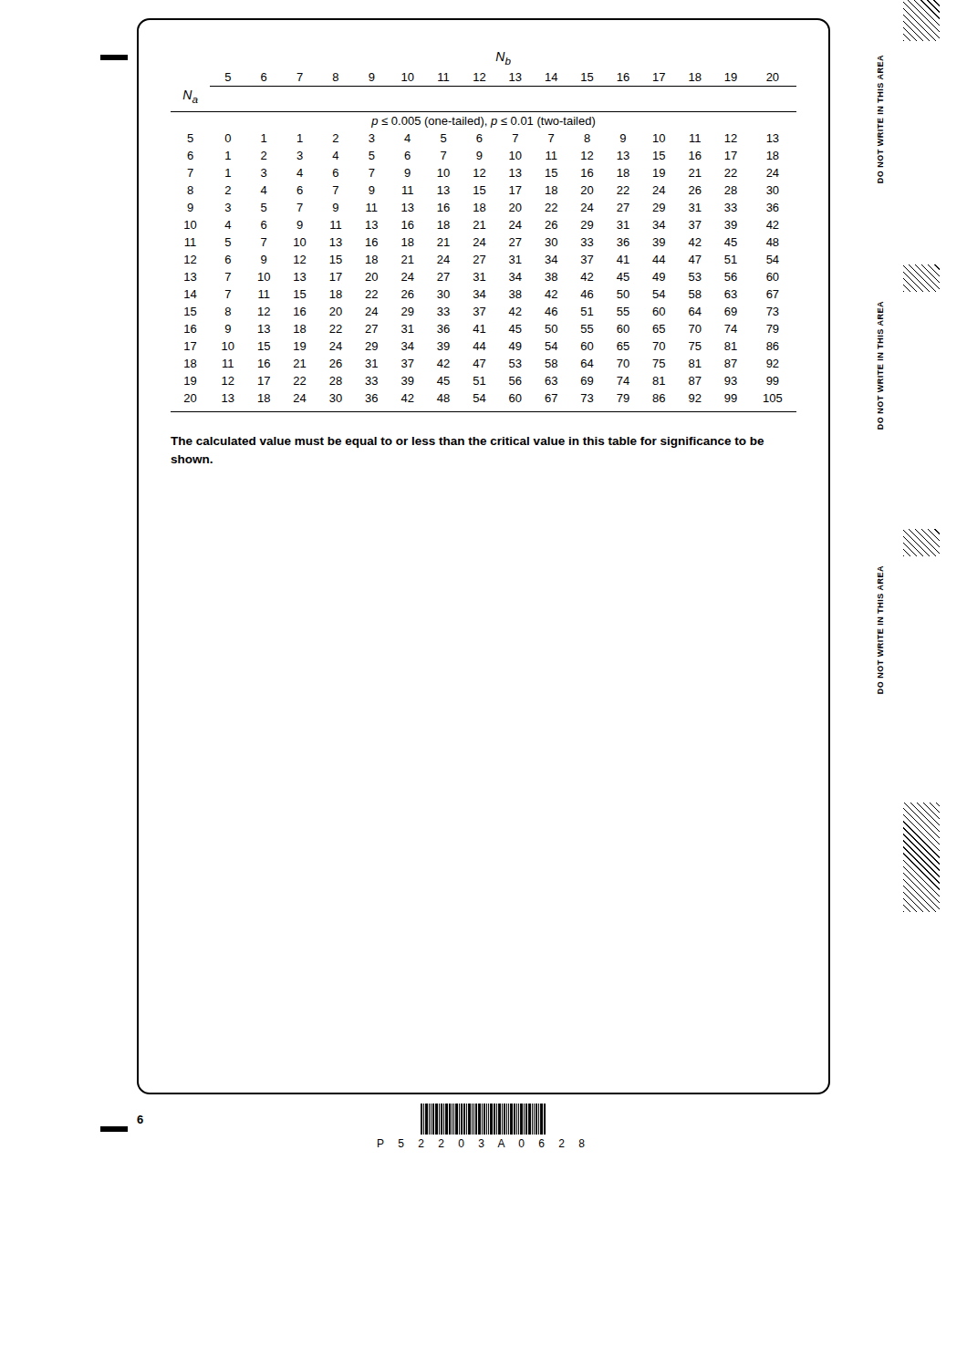DO NOT WRITE IN THIS AREA
DO NOT WRITE IN THIS AREA
DO NOT WRITE IN THIS AREA
| | N b |
| | 5 | 6 | 7 | 8 | 9 | 10 | 11 | 12 | 13 | 14 | 15 | 16 | 17 | 18 | 19 | 20 |
| N a | |
| p ≤ 0.005 (one-tailed), p ≤ 0.01 (two-tailed) |
| 5 | 0 | 1 | 1 | 2 | 3 | 4 | 5 | 6 | 7 | 7 | 8 | 9 | 10 | 11 | 12 | 13 |
| 6 | 1 | 2 | 3 | 4 | 5 | 6 | 7 | 9 | 10 | 11 | 12 | 13 | 15 | 16 | 17 | 18 |
| 7 | 1 | 3 | 4 | 6 | 7 | 9 | 10 | 12 | 13 | 15 | 16 | 18 | 19 | 21 | 22 | 24 |
| 8 | 2 | 4 | 6 | 7 | 9 | 11 | 13 | 15 | 17 | 18 | 20 | 22 | 24 | 26 | 28 | 30 |
| 9 | 3 | 5 | 7 | 9 | 11 | 13 | 16 | 18 | 20 | 22 | 24 | 27 | 29 | 31 | 33 | 36 |
| 10 | 4 | 6 | 9 | 11 | 13 | 16 | 18 | 21 | 24 | 26 | 29 | 31 | 34 | 37 | 39 | 42 |
| 11 | 5 | 7 | 10 | 13 | 16 | 18 | 21 | 24 | 27 | 30 | 33 | 36 | 39 | 42 | 45 | 48 |
| 12 | 6 | 9 | 12 | 15 | 18 | 21 | 24 | 27 | 31 | 34 | 37 | 41 | 44 | 47 | 51 | 54 |
| 13 | 7 | 10 | 13 | 17 | 20 | 24 | 27 | 31 | 34 | 38 | 42 | 45 | 49 | 53 | 56 | 60 |
| 14 | 7 | 11 | 15 | 18 | 22 | 26 | 30 | 34 | 38 | 42 | 46 | 50 | 54 | 58 | 63 | 67 |
| 15 | 8 | 12 | 16 | 20 | 24 | 29 | 33 | 37 | 42 | 46 | 51 | 55 | 60 | 64 | 69 | 73 |
| 16 | 9 | 13 | 18 | 22 | 27 | 31 | 36 | 41 | 45 | 50 | 55 | 60 | 65 | 70 | 74 | 79 |
| 17 | 10 | 15 | 19 | 24 | 29 | 34 | 39 | 44 | 49 | 54 | 60 | 65 | 70 | 75 | 81 | 86 |
| 18 | 11 | 16 | 21 | 26 | 31 | 37 | 42 | 47 | 53 | 58 | 64 | 70 | 75 | 81 | 87 | 92 |
| 19 | 12 | 17 | 22 | 28 | 33 | 39 | 45 | 51 | 56 | 63 | 69 | 74 | 81 | 87 | 93 | 99 |
| 20 | 13 | 18 | 24 | 30 | 36 | 42 | 48 | 54 | 60 | 67 | 73 | 79 | 86 | 92 | 99 | 105 |
The calculated value must be equal to or less than the critical value in this table for significance to be shown.
6
P 5 2 2 0 3 A 0 6 2 8